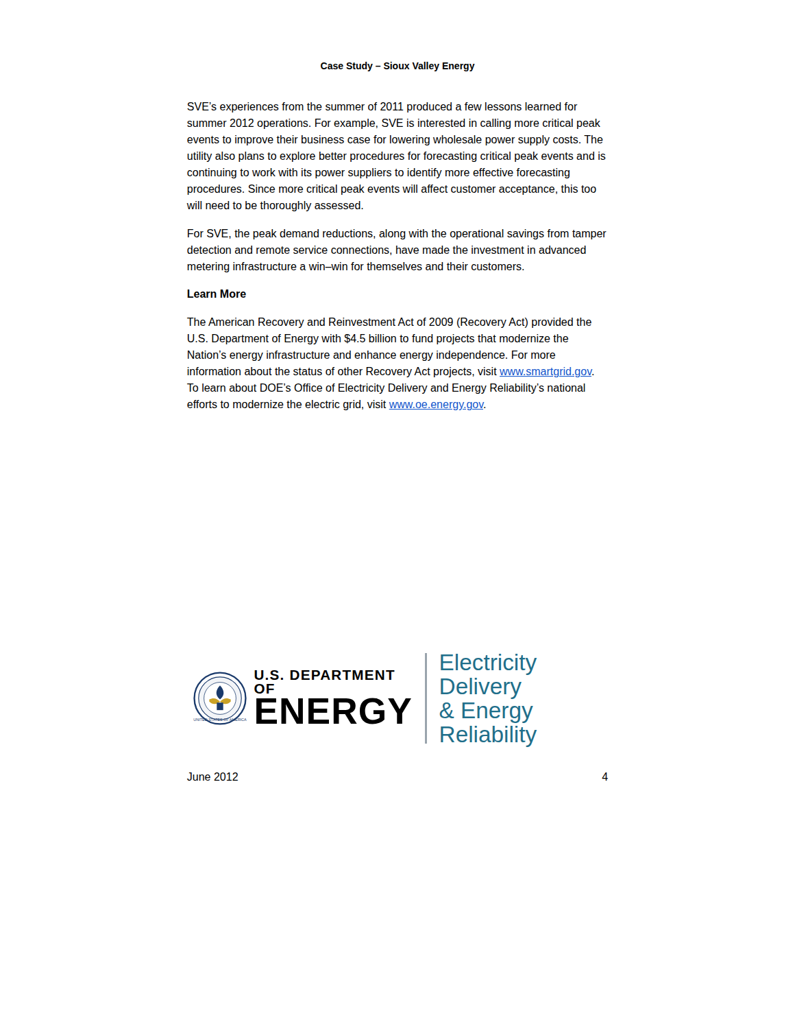Case Study – Sioux Valley Energy
SVE’s experiences from the summer of 2011 produced a few lessons learned for summer 2012 operations. For example, SVE is interested in calling more critical peak events to improve their business case for lowering wholesale power supply costs. The utility also plans to explore better procedures for forecasting critical peak events and is continuing to work with its power suppliers to identify more effective forecasting procedures. Since more critical peak events will affect customer acceptance, this too will need to be thoroughly assessed.
For SVE, the peak demand reductions, along with the operational savings from tamper detection and remote service connections, have made the investment in advanced metering infrastructure a win–win for themselves and their customers.
Learn More
The American Recovery and Reinvestment Act of 2009 (Recovery Act) provided the U.S. Department of Energy with $4.5 billion to fund projects that modernize the Nation’s energy infrastructure and enhance energy independence. For more information about the status of other Recovery Act projects, visit www.smartgrid.gov. To learn about DOE’s Office of Electricity Delivery and Energy Reliability’s national efforts to modernize the electric grid, visit www.oe.energy.gov.
UNITED STATES OF AMERICA
U.S. DEPARTMENT OF ENERGY
Electricity Delivery
& Energy Reliability
June 2012 4